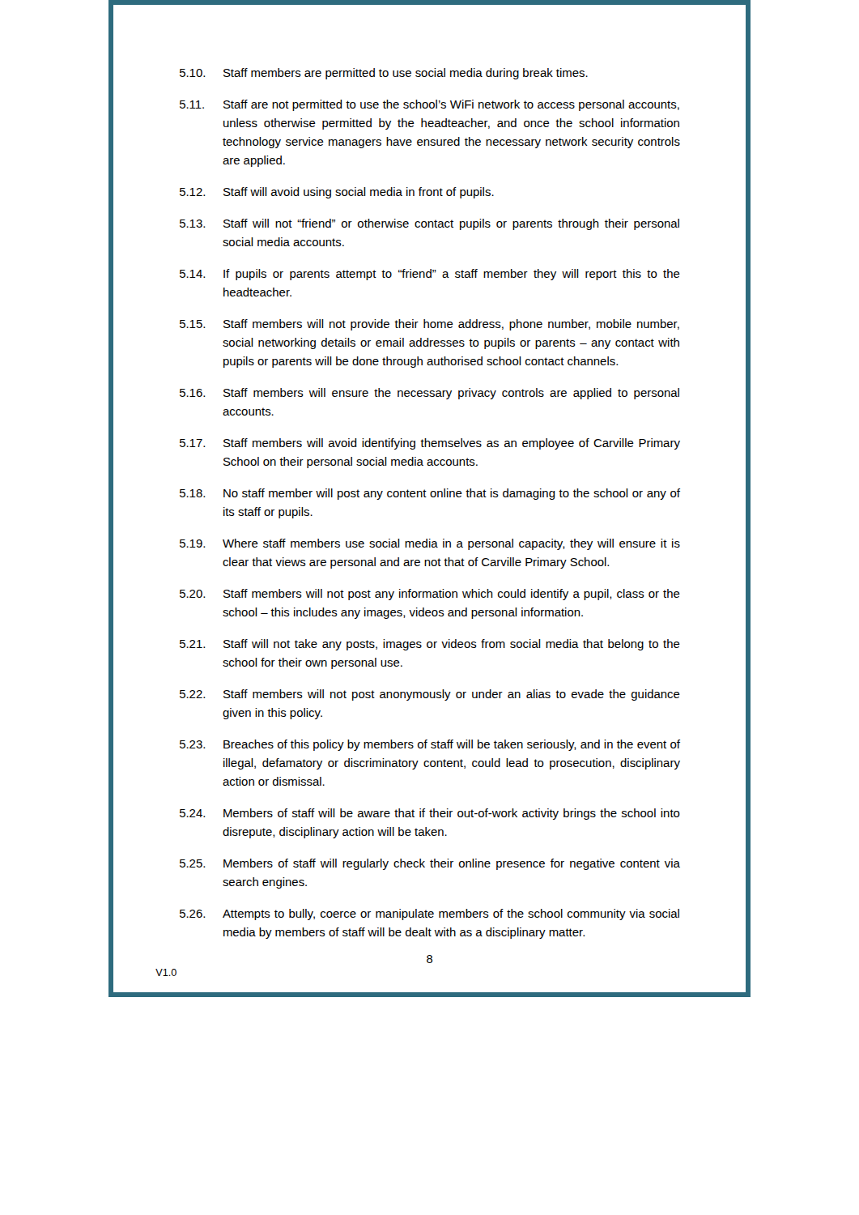5.10. Staff members are permitted to use social media during break times.
5.11. Staff are not permitted to use the school’s WiFi network to access personal accounts, unless otherwise permitted by the headteacher, and once the school information technology service managers have ensured the necessary network security controls are applied.
5.12. Staff will avoid using social media in front of pupils.
5.13. Staff will not “friend” or otherwise contact pupils or parents through their personal social media accounts.
5.14. If pupils or parents attempt to “friend” a staff member they will report this to the headteacher.
5.15. Staff members will not provide their home address, phone number, mobile number, social networking details or email addresses to pupils or parents – any contact with pupils or parents will be done through authorised school contact channels.
5.16. Staff members will ensure the necessary privacy controls are applied to personal accounts.
5.17. Staff members will avoid identifying themselves as an employee of Carville Primary School on their personal social media accounts.
5.18. No staff member will post any content online that is damaging to the school or any of its staff or pupils.
5.19. Where staff members use social media in a personal capacity, they will ensure it is clear that views are personal and are not that of Carville Primary School.
5.20. Staff members will not post any information which could identify a pupil, class or the school – this includes any images, videos and personal information.
5.21. Staff will not take any posts, images or videos from social media that belong to the school for their own personal use.
5.22. Staff members will not post anonymously or under an alias to evade the guidance given in this policy.
5.23. Breaches of this policy by members of staff will be taken seriously, and in the event of illegal, defamatory or discriminatory content, could lead to prosecution, disciplinary action or dismissal.
5.24. Members of staff will be aware that if their out-of-work activity brings the school into disrepute, disciplinary action will be taken.
5.25. Members of staff will regularly check their online presence for negative content via search engines.
5.26. Attempts to bully, coerce or manipulate members of the school community via social media by members of staff will be dealt with as a disciplinary matter.
8
V1.0